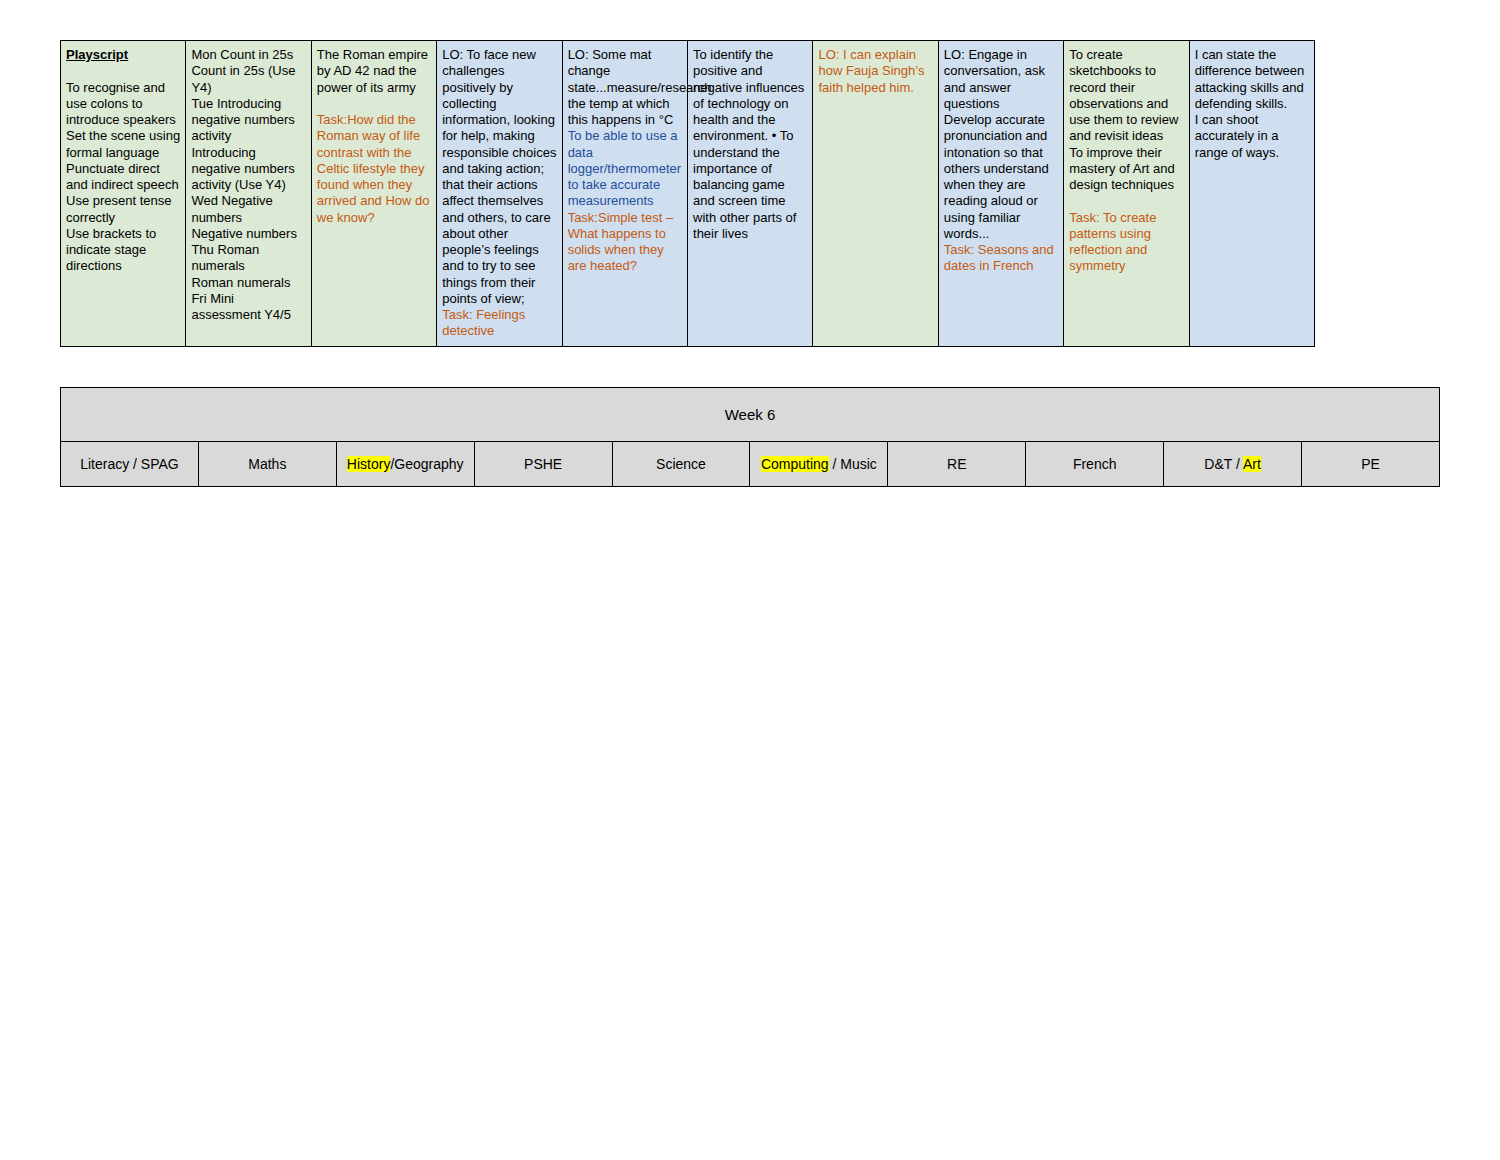| Playscript To recognise and use colons to introduce speakers Set the scene using formal language Punctuate direct and indirect speech Use present tense correctly Use brackets to indicate stage directions | Mon Count in 25s Count in 25s (Use Y4) Tue Introducing negative numbers activity Introducing negative numbers activity (Use Y4) Wed Negative numbers Negative numbers Thu Roman numerals Roman numerals Fri Mini assessment Y4/5 | The Roman empire by AD 42 nad the power of its army Task:How did the Roman way of life contrast with the Celtic lifestyle they found when they arrived and How do we know? | LO: To face new challenges positively by collecting information, looking for help, making responsible choices and taking action; that their actions affect themselves and others, to care about other people’s feelings and to try to see things from their points of view; Task: Feelings detective | LO: Some mat change state...measure/research the temp at which this happens in °C To be able to use a data logger/thermometer to take accurate measurements Task:Simple test – What happens to solids when they are heated? | To identify the positive and negative influences of technology on health and the environment. • To understand the importance of balancing game and screen time with other parts of their lives | LO: I can explain how Fauja Singh’s faith helped him. | LO: Engage in conversation, ask and answer questions Develop accurate pronunciation and intonation so that others understand when they are reading aloud or using familiar words... Task: Seasons and dates in French | To create sketchbooks to record their observations and use them to review and revisit ideas To improve their mastery of Art and design techniques Task: To create patterns using reflection and symmetry | I can state the difference between attacking skills and defending skills. I can shoot accurately in a range of ways. |
| Week 6 |
| Literacy / SPAG | Maths | History /Geography | PSHE | Science | Computing / Music | RE | French | D&T / Art | PE |